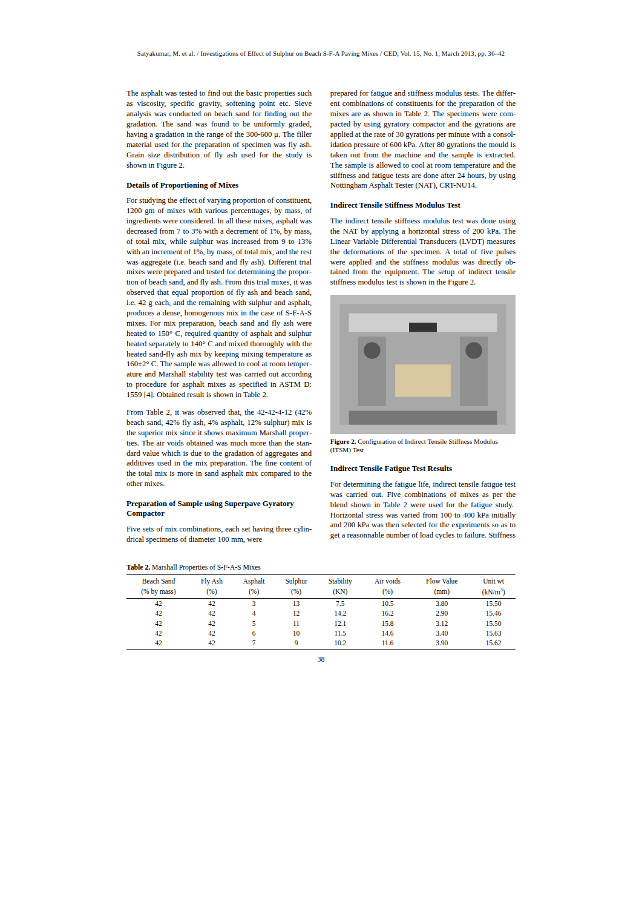Satyakumar, M. et al. / Investigations of Effect of Sulphur on Beach S-F-A Paving Mixes / CED, Vol. 15, No. 1, March 2013, pp. 36–42
The asphalt was tested to find out the basic properties such as viscosity, specific gravity, softening point etc. Sieve analysis was conducted on beach sand for finding out the gradation. The sand was found to be uniformly graded, having a gradation in the range of the 300-600 μ. The filler material used for the preparation of specimen was fly ash. Grain size distribution of fly ash used for the study is shown in Figure 2.
Details of Proportioning of Mixes
For studying the effect of varying proportion of constituent, 1200 gm of mixes with various percenttages, by mass, of ingredients were considered. In all these mixes, asphalt was decreased from 7 to 3% with a decrement of 1%, by mass, of total mix, while sulphur was increased from 9 to 13% with an increment of 1%, by mass, of total mix, and the rest was aggregate (i.e. beach sand and fly ash). Different trial mixes were prepared and tested for determining the proportion of beach sand, and fly ash. From this trial mixes, it was observed that equal proportion of fly ash and beach sand, i.e. 42 g each, and the remaining with sulphur and asphalt, produces a dense, homogenous mix in the case of S-F-A-S mixes. For mix preparation, beach sand and fly ash were heated to 150° C, required quantity of asphalt and sulphur heated separately to 140° C and mixed thoroughly with the heated sand-fly ash mix by keeping mixing temperature as 160±2° C. The sample was allowed to cool at room temperature and Marshall stability test was carried out according to procedure for asphalt mixes as specified in ASTM D: 1559 [4]. Obtained result is shown in Table 2.
From Table 2, it was observed that, the 42-42-4-12 (42% beach sand, 42% fly ash, 4% asphalt, 12% sulphur) mix is the superior mix since it shows maximum Marshall properties. The air voids obtained was much more than the standard value which is due to the gradation of aggregates and additives used in the mix preparation. The fine content of the total mix is more in sand asphalt mix compared to the other mixes.
Preparation of Sample using Superpave Gyratory Compactor
Five sets of mix combinations, each set having three cylindrical specimens of diameter 100 mm, were
prepared for fatigue and stiffness modulus tests. The different combinations of constituents for the preparation of the mixes are as shown in Table 2. The specimens were compacted by using gyratory compactor and the gyrations are applied at the rate of 30 gyrations per minute with a consolidation pressure of 600 kPa. After 80 gyrations the mould is taken out from the machine and the sample is extracted. The sample is allowed to cool at room temperature and the stiffness and fatigue tests are done after 24 hours, by using Nottingham Asphalt Tester (NAT), CRT-NU14.
Indirect Tensile Stiffness Modulus Test
The indirect tensile stiffness modulus test was done using the NAT by applying a horizontal stress of 200 kPa. The Linear Variable Differential Transducers (LVDT) measures the deformations of the specimen. A total of five pulses were applied and the stiffness modulus was directly obtained from the equipment. The setup of indirect tensile stiffness modulus test is shown in the Figure 2.
Figure 2. Configuration of Indirect Tensile Stiffness Modulus (ITSM) Test
Indirect Tensile Fatigue Test Results
For determining the fatigue life, indirect tensile fatigue test was carried out. Five combinations of mixes as per the blend shown in Table 2 were used for the fatigue study. Horizontal stress was varied from 100 to 400 kPa initially and 200 kPa was then selected for the experiments so as to get a reasonnable number of load cycles to failure. Stiffness
Table 2. Marshall Properties of S-F-A-S Mixes
| Beach Sand | Fly Ash | Asphalt | Sulphur | Stability | Air voids | Flow Value | Unit wt |
| --- | --- | --- | --- | --- | --- | --- | --- |
| (% by mass) | (%) | (%) | (%) | (KN) | (%) | (mm) | (kN/m 3 ) |
| 42 | 42 | 3 | 13 | 7.5 | 10.5 | 3.80 | 15.50 |
| 42 | 42 | 4 | 12 | 14.2 | 16.2 | 2.90 | 15.46 |
| 42 | 42 | 5 | 11 | 12.1 | 15.8 | 3.12 | 15.50 |
| 42 | 42 | 6 | 10 | 11.5 | 14.6 | 3.40 | 15.63 |
| 42 | 42 | 7 | 9 | 10.2 | 11.6 | 3.90 | 15.62 |
38